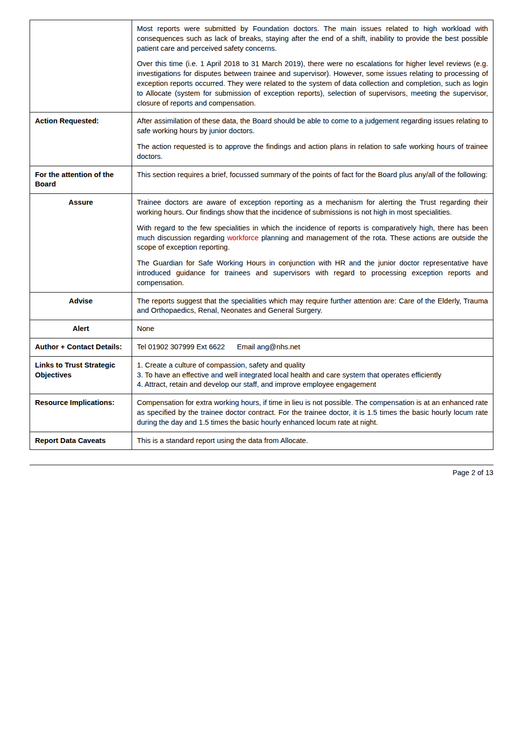| | Most reports were submitted by Foundation doctors. The main issues related to high workload with consequences such as lack of breaks, staying after the end of a shift, inability to provide the best possible patient care and perceived safety concerns. Over this time (i.e. 1 April 2018 to 31 March 2019), there were no escalations for higher level reviews (e.g. investigations for disputes between trainee and supervisor). However, some issues relating to processing of exception reports occurred. They were related to the system of data collection and completion, such as login to Allocate (system for submission of exception reports), selection of supervisors, meeting the supervisor, closure of reports and compensation. |
| Action Requested: | After assimilation of these data, the Board should be able to come to a judgement regarding issues relating to safe working hours by junior doctors. The action requested is to approve the findings and action plans in relation to safe working hours of trainee doctors. |
| For the attention of the Board | This section requires a brief, focussed summary of the points of fact for the Board plus any/all of the following: |
| Assure | Trainee doctors are aware of exception reporting as a mechanism for alerting the Trust regarding their working hours. Our findings show that the incidence of submissions is not high in most specialities. With regard to the few specialities in which the incidence of reports is comparatively high, there has been much discussion regarding workforce planning and management of the rota. These actions are outside the scope of exception reporting. The Guardian for Safe Working Hours in conjunction with HR and the junior doctor representative have introduced guidance for trainees and supervisors with regard to processing exception reports and compensation. |
| Advise | The reports suggest that the specialities which may require further attention are: Care of the Elderly, Trauma and Orthopaedics, Renal, Neonates and General Surgery. |
| Alert | None |
| Author + Contact Details: | Tel 01902 307999 Ext 6622 Email ang@nhs.net |
| Links to Trust Strategic Objectives | 1. Create a culture of compassion, safety and quality 3. To have an effective and well integrated local health and care system that operates efficiently 4. Attract, retain and develop our staff, and improve employee engagement |
| Resource Implications: | Compensation for extra working hours, if time in lieu is not possible. The compensation is at an enhanced rate as specified by the trainee doctor contract. For the trainee doctor, it is 1.5 times the basic hourly locum rate during the day and 1.5 times the basic hourly enhanced locum rate at night. |
| Report Data Caveats | This is a standard report using the data from Allocate. |
Page 2 of 13